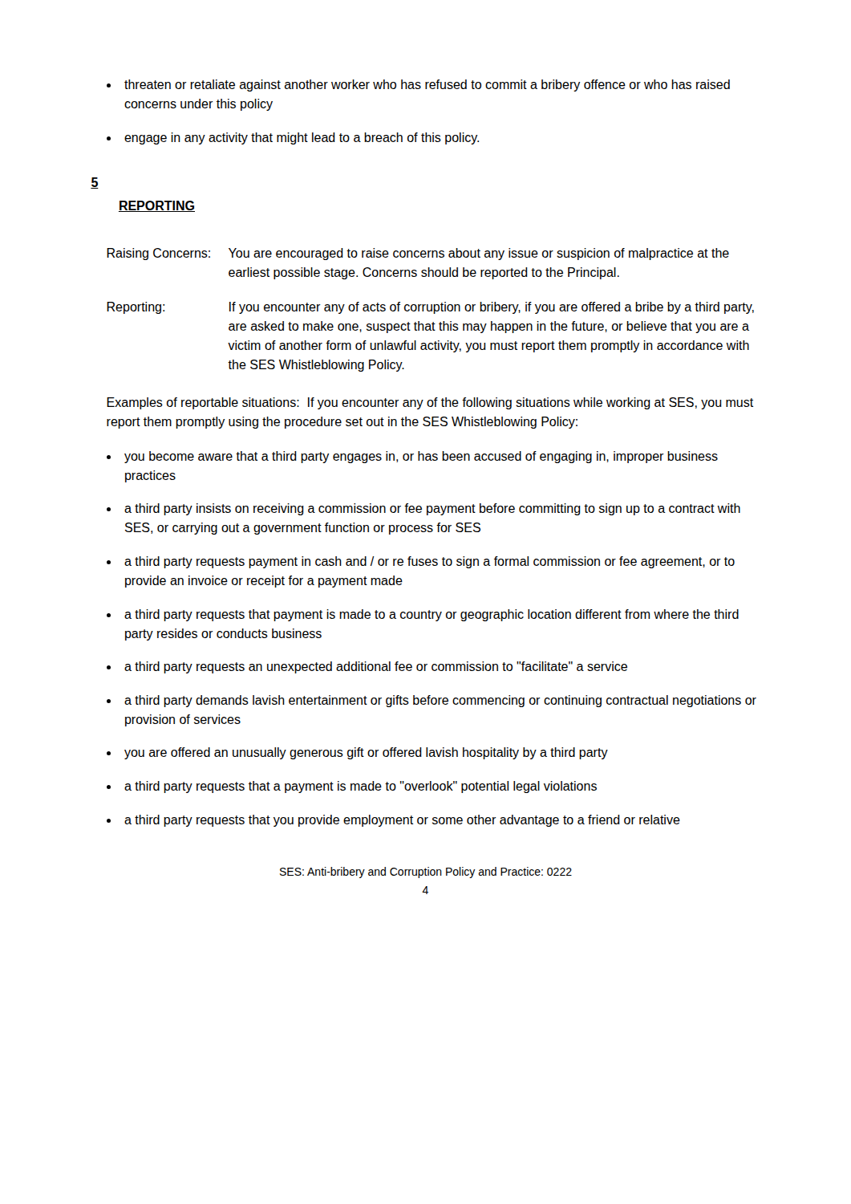threaten or retaliate against another worker who has refused to commit a bribery offence or who has raised concerns under this policy
engage in any activity that might lead to a breach of this policy.
5
REPORTING
Raising Concerns:
You are encouraged to raise concerns about any issue or suspicion of malpractice at the earliest possible stage. Concerns should be reported to the Principal.
Reporting:
If you encounter any of acts of corruption or bribery, if you are offered a bribe by a third party, are asked to make one, suspect that this may happen in the future, or believe that you are a victim of another form of unlawful activity, you must report them promptly in accordance with the SES Whistleblowing Policy.
Examples of reportable situations: If you encounter any of the following situations while working at SES, you must report them promptly using the procedure set out in the SES Whistleblowing Policy:
you become aware that a third party engages in, or has been accused of engaging in, improper business practices
a third party insists on receiving a commission or fee payment before committing to sign up to a contract with SES, or carrying out a government function or process for SES
a third party requests payment in cash and / or re fuses to sign a formal commission or fee agreement, or to provide an invoice or receipt for a payment made
a third party requests that payment is made to a country or geographic location different from where the third party resides or conducts business
a third party requests an unexpected additional fee or commission to "facilitate" a service
a third party demands lavish entertainment or gifts before commencing or continuing contractual negotiations or provision of services
you are offered an unusually generous gift or offered lavish hospitality by a third party
a third party requests that a payment is made to "overlook" potential legal violations
a third party requests that you provide employment or some other advantage to a friend or relative
SES: Anti-bribery and Corruption Policy and Practice: 0222
4